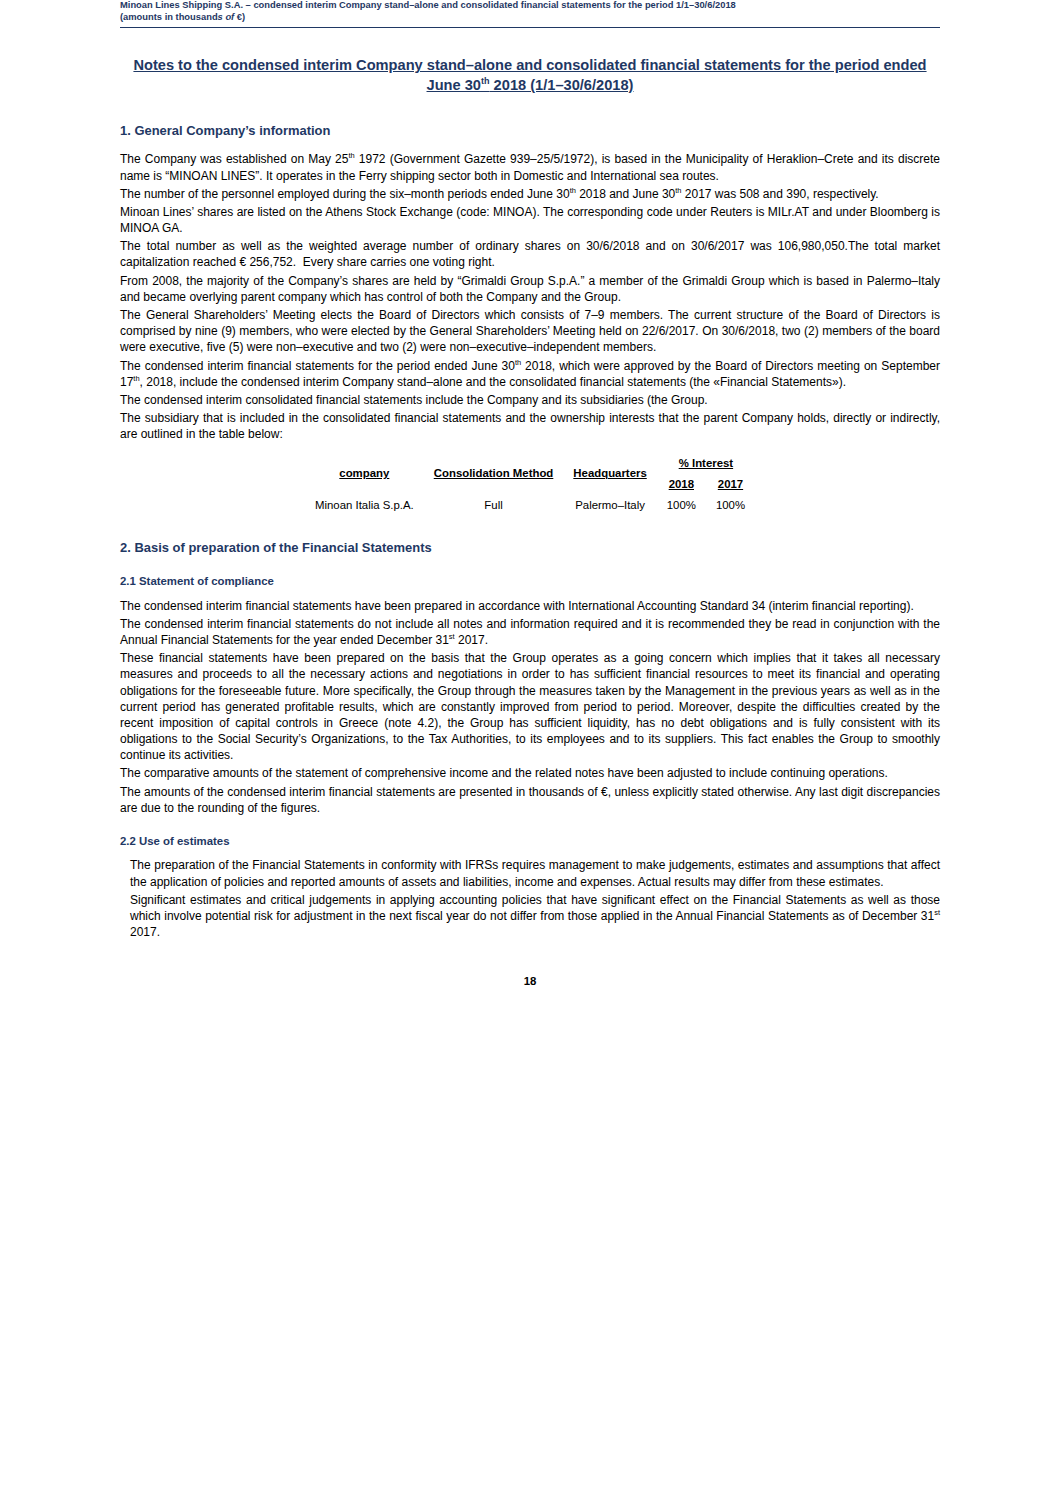Minoan Lines Shipping S.A. – condensed interim Company stand–alone and consolidated financial statements for the period 1/1–30/6/2018
(amounts in thousands of €)
Notes to the condensed interim Company stand–alone and consolidated financial statements for the period ended June 30th 2018 (1/1–30/6/2018)
1. General Company’s information
The Company was established on May 25th 1972 (Government Gazette 939–25/5/1972), is based in the Municipality of Heraklion–Crete and its discrete name is “MINOAN LINES”. It operates in the Ferry shipping sector both in Domestic and International sea routes.
The number of the personnel employed during the six–month periods ended June 30th 2018 and June 30th 2017 was 508 and 390, respectively.
Minoan Lines’ shares are listed on the Athens Stock Exchange (code: MINOA). The corresponding code under Reuters is MILr.AT and under Bloomberg is MINOA GA.
The total number as well as the weighted average number of ordinary shares on 30/6/2018 and on 30/6/2017 was 106,980,050.The total market capitalization reached € 256,752. Every share carries one voting right.
From 2008, the majority of the Company’s shares are held by “Grimaldi Group S.p.A.” a member of the Grimaldi Group which is based in Palermo–Italy and became overlying parent company which has control of both the Company and the Group.
The General Shareholders’ Meeting elects the Board of Directors which consists of 7–9 members. The current structure of the Board of Directors is comprised by nine (9) members, who were elected by the General Shareholders’ Meeting held on 22/6/2017. On 30/6/2018, two (2) members of the board were executive, five (5) were non–executive and two (2) were non–executive–independent members.
The condensed interim financial statements for the period ended June 30th 2018, which were approved by the Board of Directors meeting on September 17th, 2018, include the condensed interim Company stand–alone and the consolidated financial statements (the «Financial Statements»).
The condensed interim consolidated financial statements include the Company and its subsidiaries (the Group.
The subsidiary that is included in the consolidated financial statements and the ownership interests that the parent Company holds, directly or indirectly, are outlined in the table below:
| company | Consolidation Method | Headquarters | % Interest |
| --- | --- | --- | --- |
| 2018 | 2017 |
| Minoan Italia S.p.A. | Full | Palermo–Italy | 100% | 100% |
2. Basis of preparation of the Financial Statements
2.1 Statement of compliance
The condensed interim financial statements have been prepared in accordance with International Accounting Standard 34 (interim financial reporting).
The condensed interim financial statements do not include all notes and information required and it is recommended they be read in conjunction with the Annual Financial Statements for the year ended December 31st 2017.
These financial statements have been prepared on the basis that the Group operates as a going concern which implies that it takes all necessary measures and proceeds to all the necessary actions and negotiations in order to has sufficient financial resources to meet its financial and operating obligations for the foreseeable future. More specifically, the Group through the measures taken by the Management in the previous years as well as in the current period has generated profitable results, which are constantly improved from period to period. Moreover, despite the difficulties created by the recent imposition of capital controls in Greece (note 4.2), the Group has sufficient liquidity, has no debt obligations and is fully consistent with its obligations to the Social Security’s Organizations, to the Tax Authorities, to its employees and to its suppliers. This fact enables the Group to smoothly continue its activities.
The comparative amounts of the statement of comprehensive income and the related notes have been adjusted to include continuing operations.
The amounts of the condensed interim financial statements are presented in thousands of €, unless explicitly stated otherwise. Any last digit discrepancies are due to the rounding of the figures.
2.2 Use of estimates
The preparation of the Financial Statements in conformity with IFRSs requires management to make judgements, estimates and assumptions that affect the application of policies and reported amounts of assets and liabilities, income and expenses. Actual results may differ from these estimates.
Significant estimates and critical judgements in applying accounting policies that have significant effect on the Financial Statements as well as those which involve potential risk for adjustment in the next fiscal year do not differ from those applied in the Annual Financial Statements as of December 31st 2017.
18